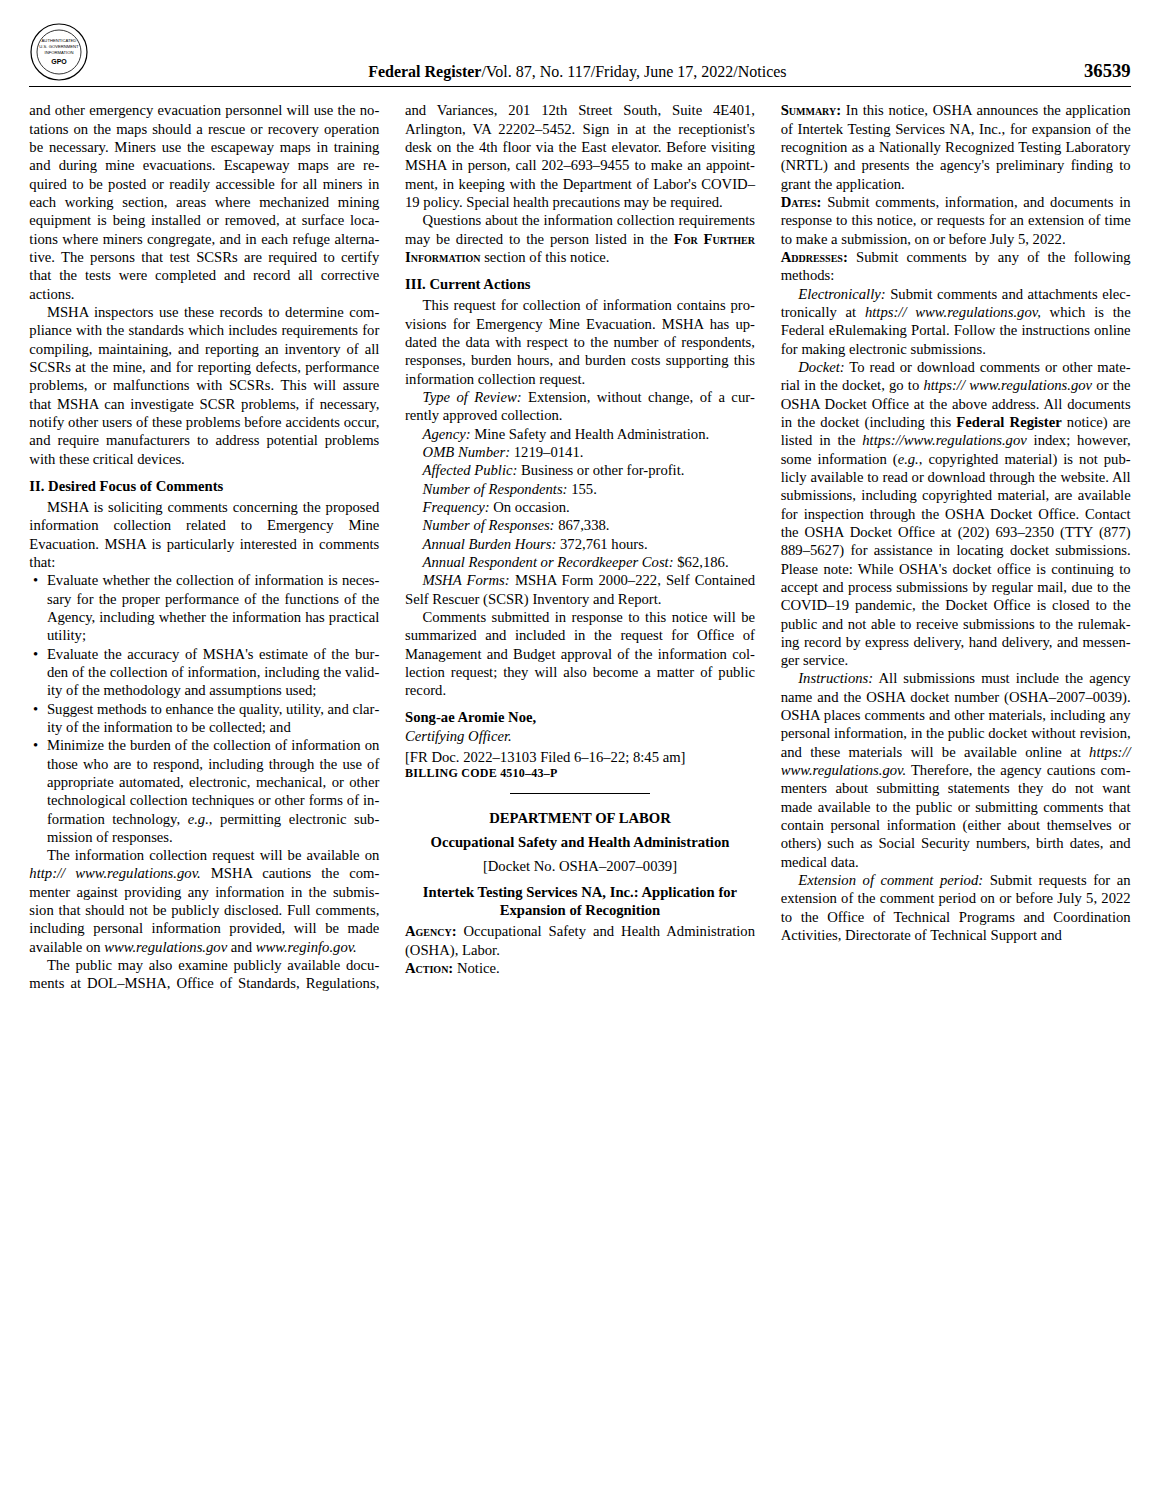AUTHENTICATED U.S. GOVERNMENT INFORMATION GPO
Federal Register/Vol. 87, No. 117/Friday, June 17, 2022/Notices
36539
and other emergency evacuation personnel will use the notations on the maps should a rescue or recovery operation be necessary. Miners use the escapeway maps in training and during mine evacuations. Escapeway maps are required to be posted or readily accessible for all miners in each working section, areas where mechanized mining equipment is being installed or removed, at surface locations where miners congregate, and in each refuge alternative. The persons that test SCSRs are required to certify that the tests were completed and record all corrective actions.
MSHA inspectors use these records to determine compliance with the standards which includes requirements for compiling, maintaining, and reporting an inventory of all SCSRs at the mine, and for reporting defects, performance problems, or malfunctions with SCSRs. This will assure that MSHA can investigate SCSR problems, if necessary, notify other users of these problems before accidents occur, and require manufacturers to address potential problems with these critical devices.
II. Desired Focus of Comments
MSHA is soliciting comments concerning the proposed information collection related to Emergency Mine Evacuation. MSHA is particularly interested in comments that:
Evaluate whether the collection of information is necessary for the proper performance of the functions of the Agency, including whether the information has practical utility;
Evaluate the accuracy of MSHA's estimate of the burden of the collection of information, including the validity of the methodology and assumptions used;
Suggest methods to enhance the quality, utility, and clarity of the information to be collected; and
Minimize the burden of the collection of information on those who are to respond, including through the use of appropriate automated, electronic, mechanical, or other technological collection techniques or other forms of information technology, e.g., permitting electronic submission of responses.
The information collection request will be available on http:// www.regulations.gov. MSHA cautions the commenter against providing any information in the submission that should not be publicly disclosed. Full comments, including personal information provided, will be made available on www.regulations.gov and www.reginfo.gov.
The public may also examine publicly available documents at DOL–MSHA, Office of Standards, Regulations, and Variances, 201 12th Street South, Suite 4E401, Arlington, VA 22202–5452. Sign in at the receptionist's desk on the 4th floor via the East elevator. Before visiting MSHA in person, call 202–693–9455 to make an appointment, in keeping with the Department of Labor's COVID–19 policy. Special health precautions may be required.
Questions about the information collection requirements may be directed to the person listed in the For Further Information section of this notice.
III. Current Actions
This request for collection of information contains provisions for Emergency Mine Evacuation. MSHA has updated the data with respect to the number of respondents, responses, burden hours, and burden costs supporting this information collection request.
Type of Review: Extension, without change, of a currently approved collection.
Agency: Mine Safety and Health Administration.
OMB Number: 1219–0141.
Affected Public: Business or other for-profit.
Number of Respondents: 155.
Frequency: On occasion.
Number of Responses: 867,338.
Annual Burden Hours: 372,761 hours.
Annual Respondent or Recordkeeper Cost: $62,186.
MSHA Forms: MSHA Form 2000–222, Self Contained Self Rescuer (SCSR) Inventory and Report.
Comments submitted in response to this notice will be summarized and included in the request for Office of Management and Budget approval of the information collection request; they will also become a matter of public record.
Song-ae Aromie Noe,
Certifying Officer.
[FR Doc. 2022–13103 Filed 6–16–22; 8:45 am]
BILLING CODE 4510–43–P
DEPARTMENT OF LABOR
Occupational Safety and Health Administration
[Docket No. OSHA–2007–0039]
Intertek Testing Services NA, Inc.: Application for Expansion of Recognition
Agency: Occupational Safety and Health Administration (OSHA), Labor.
Action: Notice.
Summary: In this notice, OSHA announces the application of Intertek Testing Services NA, Inc., for expansion of the recognition as a Nationally Recognized Testing Laboratory (NRTL) and presents the agency's preliminary finding to grant the application.
Dates: Submit comments, information, and documents in response to this notice, or requests for an extension of time to make a submission, on or before July 5, 2022.
Addresses: Submit comments by any of the following methods:
Electronically: Submit comments and attachments electronically at https:// www.regulations.gov, which is the Federal eRulemaking Portal. Follow the instructions online for making electronic submissions.
Docket: To read or download comments or other material in the docket, go to https:// www.regulations.gov or the OSHA Docket Office at the above address. All documents in the docket (including this Federal Register notice) are listed in the https://www.regulations.gov index; however, some information (e.g., copyrighted material) is not publicly available to read or download through the website. All submissions, including copyrighted material, are available for inspection through the OSHA Docket Office. Contact the OSHA Docket Office at (202) 693–2350 (TTY (877) 889–5627) for assistance in locating docket submissions. Please note: While OSHA's docket office is continuing to accept and process submissions by regular mail, due to the COVID–19 pandemic, the Docket Office is closed to the public and not able to receive submissions to the rulemaking record by express delivery, hand delivery, and messenger service.
Instructions: All submissions must include the agency name and the OSHA docket number (OSHA–2007–0039). OSHA places comments and other materials, including any personal information, in the public docket without revision, and these materials will be available online at https:// www.regulations.gov. Therefore, the agency cautions commenters about submitting statements they do not want made available to the public or submitting comments that contain personal information (either about themselves or others) such as Social Security numbers, birth dates, and medical data.
Extension of comment period: Submit requests for an extension of the comment period on or before July 5, 2022 to the Office of Technical Programs and Coordination Activities, Directorate of Technical Support and